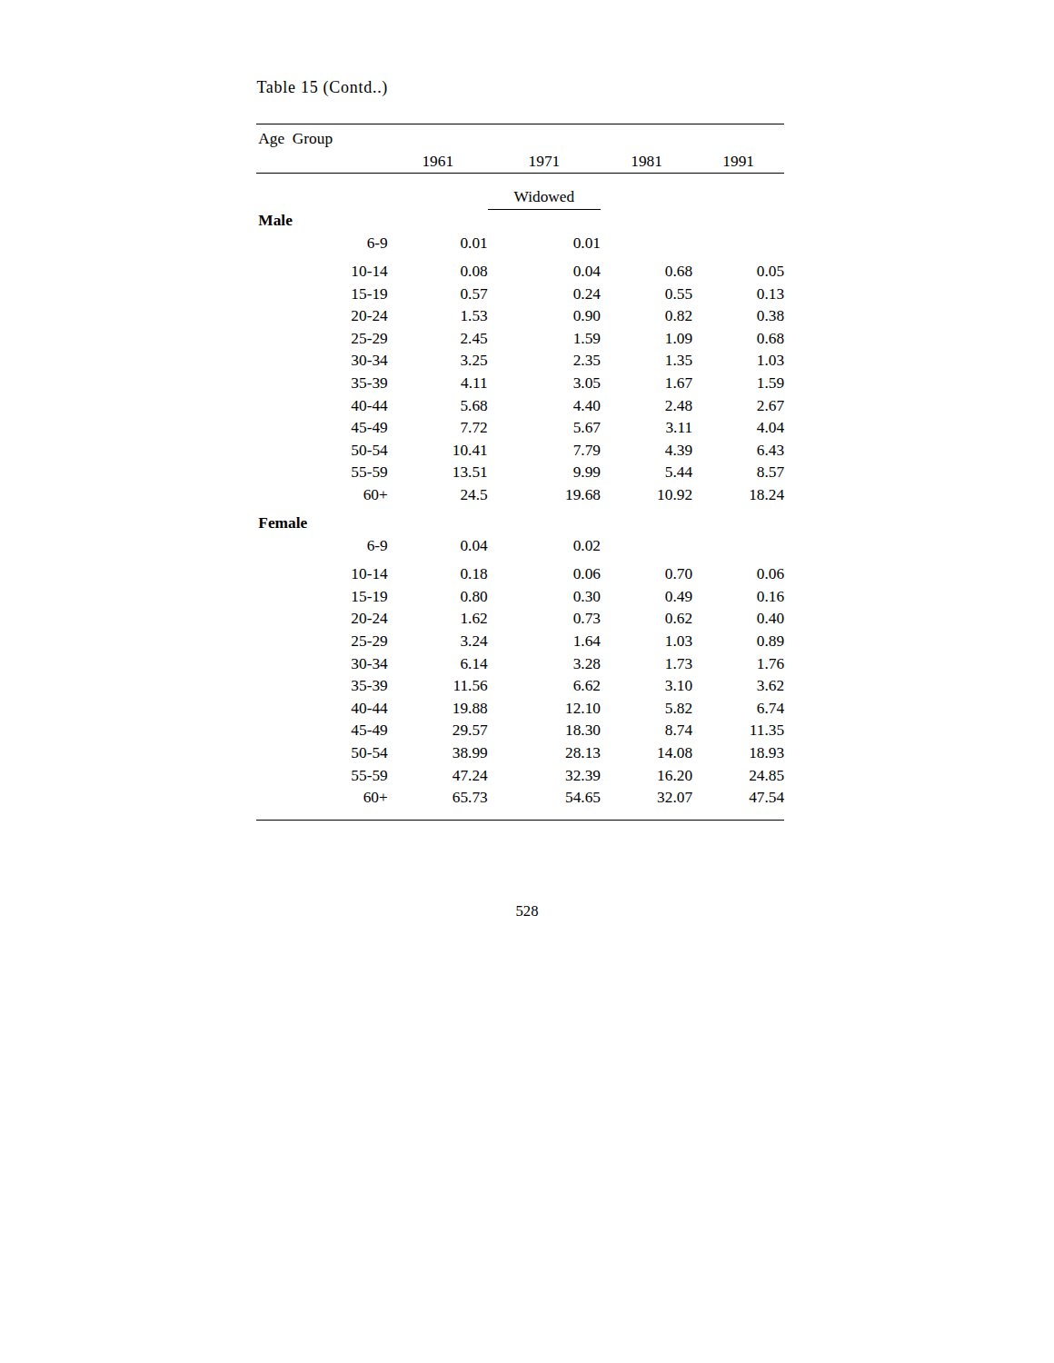Table 15 (Contd..)
| Age Group | | | | |
| | 1961 | 1971 | 1981 | 1991 |
| | | Widowed | | |
| Male | | | | |
| 6-9 | 0.01 | 0.01 | | |
| 10-14 | 0.08 | 0.04 | 0.68 | 0.05 |
| 15-19 | 0.57 | 0.24 | 0.55 | 0.13 |
| 20-24 | 1.53 | 0.90 | 0.82 | 0.38 |
| 25-29 | 2.45 | 1.59 | 1.09 | 0.68 |
| 30-34 | 3.25 | 2.35 | 1.35 | 1.03 |
| 35-39 | 4.11 | 3.05 | 1.67 | 1.59 |
| 40-44 | 5.68 | 4.40 | 2.48 | 2.67 |
| 45-49 | 7.72 | 5.67 | 3.11 | 4.04 |
| 50-54 | 10.41 | 7.79 | 4.39 | 6.43 |
| 55-59 | 13.51 | 9.99 | 5.44 | 8.57 |
| 60+ | 24.5 | 19.68 | 10.92 | 18.24 |
| Female | | | | |
| 6-9 | 0.04 | 0.02 | | |
| 10-14 | 0.18 | 0.06 | 0.70 | 0.06 |
| 15-19 | 0.80 | 0.30 | 0.49 | 0.16 |
| 20-24 | 1.62 | 0.73 | 0.62 | 0.40 |
| 25-29 | 3.24 | 1.64 | 1.03 | 0.89 |
| 30-34 | 6.14 | 3.28 | 1.73 | 1.76 |
| 35-39 | 11.56 | 6.62 | 3.10 | 3.62 |
| 40-44 | 19.88 | 12.10 | 5.82 | 6.74 |
| 45-49 | 29.57 | 18.30 | 8.74 | 11.35 |
| 50-54 | 38.99 | 28.13 | 14.08 | 18.93 |
| 55-59 | 47.24 | 32.39 | 16.20 | 24.85 |
| 60+ | 65.73 | 54.65 | 32.07 | 47.54 |
528